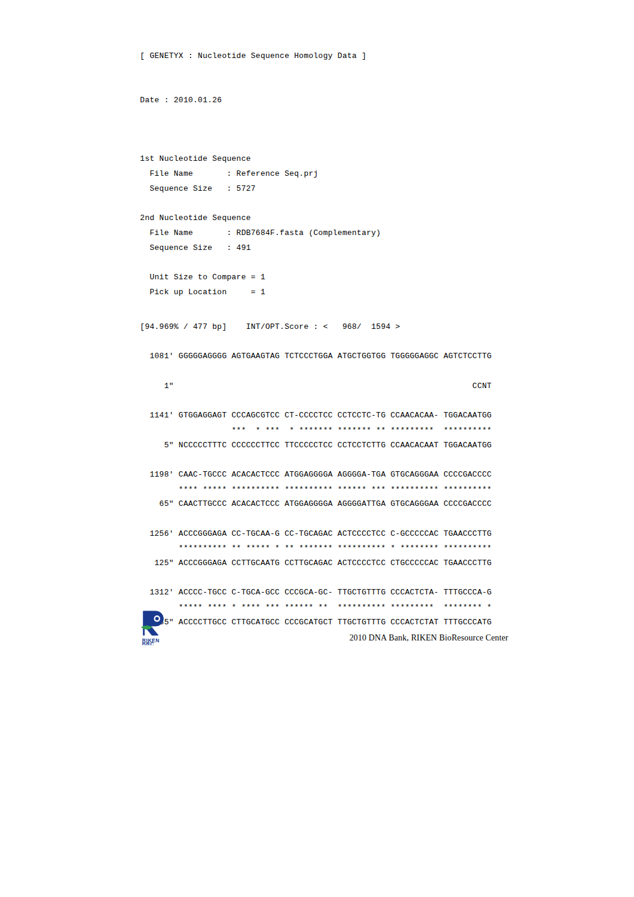[ GENETYX : Nucleotide Sequence Homology Data ]


Date : 2010.01.26



1st Nucleotide Sequence
  File Name       : Reference Seq.prj
  Sequence Size   : 5727

2nd Nucleotide Sequence
  File Name       : RDB7684F.fasta (Complementary)
  Sequence Size   : 491

  Unit Size to Compare = 1
  Pick up Location     = 1
[94.969% / 477 bp]    INT/OPT.Score : <   968/  1594 >

  1081' GGGGGAGGGG AGTGAAGTAG TCTCCCTGGA ATGCTGGTGG TGGGGGAGGC AGTCTCCTTG

     1"                                                              CCNT

  1141' GTGGAGGAGT CCCAGCGTCC CT-CCCCTCC CCTCCTC-TG CCAACACAA- TGGACAATGG
                   ***  * ***  * ******* ******* ** *********  **********
     5" NCCCCCTTTC CCCCCCTTCC TTCCCCCTCC CCTCCTCTTG CCAACACAAT TGGACAATGG

  1198' CAAC-TGCCC ACACACTCCC ATGGAGGGGA AGGGGA-TGA GTGCAGGGAA CCCCGACCCC
        **** ***** ********** ********** ****** *** ********** **********
    65" CAACTTGCCC ACACACTCCC ATGGAGGGGA AGGGGATTGA GTGCAGGGAA CCCCGACCCC

  1256' ACCCGGGAGA CC-TGCAA-G CC-TGCAGAC ACTCCCCTCC C-GCCCCCAC TGAACCCTTG
        ********** ** ***** * ** ******* ********** * ******** **********
   125" ACCCGGGAGA CCTTGCAATG CCTTGCAGAC ACTCCCCTCC CTGCCCCCAC TGAACCCTTG

  1312' ACCCC-TGCC C-TGCA-GCC CCCGCA-GC- TTGCTGTTTG CCCACTCTA- TTTGCCCA-G
        ***** **** * **** *** ****** **  ********** *********  ******** *
   185" ACCCCTTGCC CTTGCATGCC CCCGCATGCT TTGCTGTTTG CCCACTCTAT TTTGCCCATG
RIKEN BRC
2010 DNA Bank, RIKEN BioResource Center